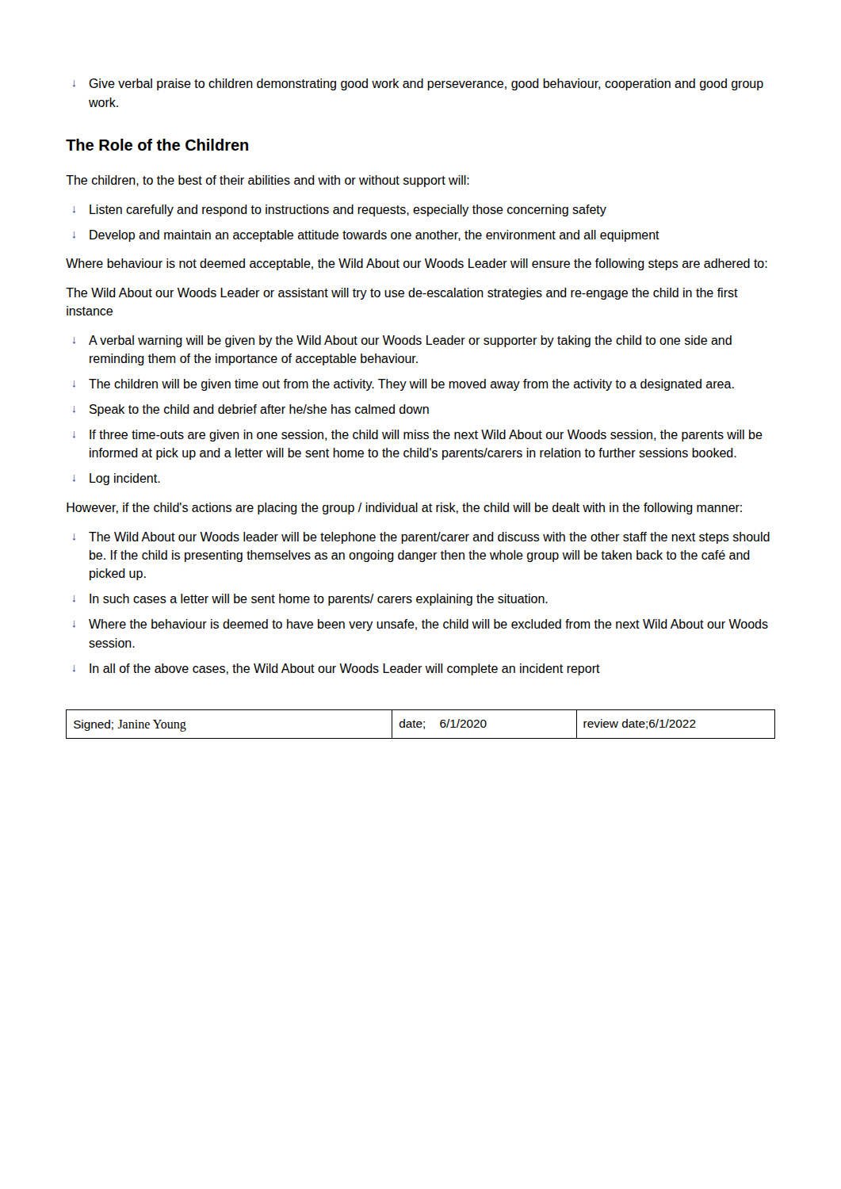Give verbal praise to children demonstrating good work and perseverance, good behaviour, cooperation and good group work.
The Role of the Children
The children, to the best of their abilities and with or without support will:
Listen carefully and respond to instructions and requests, especially those concerning safety
Develop and maintain an acceptable attitude towards one another, the environment and all equipment
Where behaviour is not deemed acceptable, the Wild About our Woods Leader will ensure the following steps are adhered to:
The Wild About our Woods Leader or assistant will try to use de-escalation strategies and re-engage the child in the first instance
A verbal warning will be given by the Wild About our Woods Leader or supporter by taking the child to one side and reminding them of the importance of acceptable behaviour.
The children will be given time out from the activity. They will be moved away from the activity to a designated area.
Speak to the child and debrief after he/she has calmed down
If three time-outs are given in one session, the child will miss the next Wild About our Woods session, the parents will be informed at pick up and a letter will be sent home to the child's parents/carers in relation to further sessions booked.
Log incident.
However, if the child's actions are placing the group / individual at risk, the child will be dealt with in the following manner:
The Wild About our Woods leader will be telephone the parent/carer and discuss with the other staff the next steps should be. If the child is presenting themselves as an ongoing danger then the whole group will be taken back to the café and picked up.
In such cases a letter will be sent home to parents/ carers explaining the situation.
Where the behaviour is deemed to have been very unsafe, the child will be excluded from the next Wild About our Woods session.
In all of the above cases, the Wild About our Woods Leader will complete an incident report
| Signed; Janine Young | date; 6/1/2020 | review date;6/1/2022 |